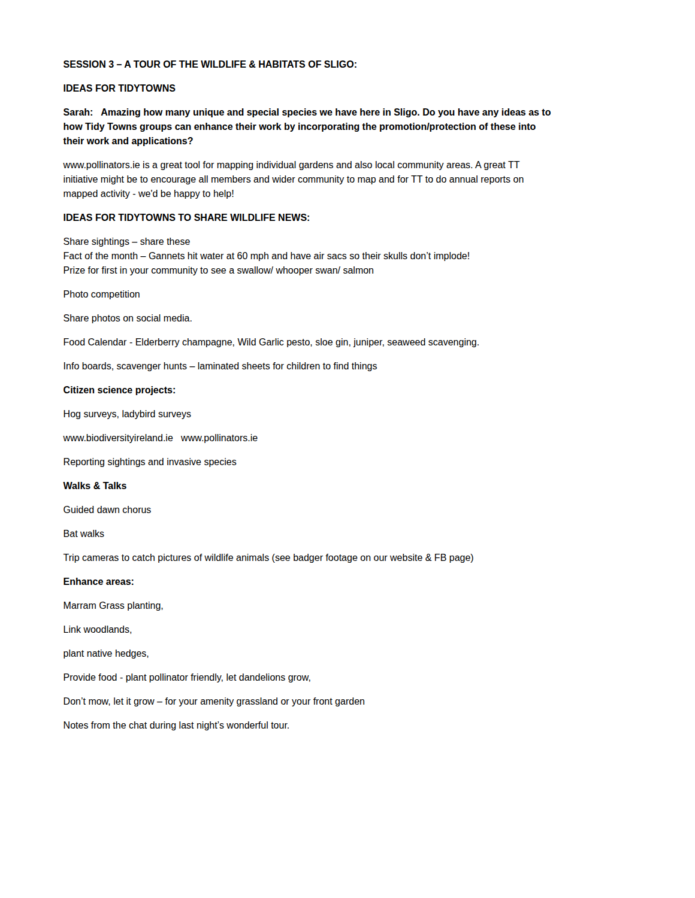SESSION 3 – A TOUR OF THE WILDLIFE & HABITATS OF SLIGO:
IDEAS FOR TIDYTOWNS
Sarah: Amazing how many unique and special species we have here in Sligo. Do you have any ideas as to how Tidy Towns groups can enhance their work by incorporating the promotion/protection of these into their work and applications?
www.pollinators.ie is a great tool for mapping individual gardens and also local community areas. A great TT initiative might be to encourage all members and wider community to map and for TT to do annual reports on mapped activity - we'd be happy to help!
IDEAS FOR TIDYTOWNS TO SHARE WILDLIFE NEWS:
Share sightings – share these
Fact of the month – Gannets hit water at 60 mph and have air sacs so their skulls don’t implode!
Prize for first in your community to see a swallow/ whooper swan/ salmon
Photo competition
Share photos on social media.
Food Calendar - Elderberry champagne, Wild Garlic pesto, sloe gin, juniper, seaweed scavenging.
Info boards, scavenger hunts – laminated sheets for children to find things
Citizen science projects:
Hog surveys, ladybird surveys
www.biodiversityireland.ie www.pollinators.ie
Reporting sightings and invasive species
Walks & Talks
Guided dawn chorus
Bat walks
Trip cameras to catch pictures of wildlife animals (see badger footage on our website & FB page)
Enhance areas:
Marram Grass planting,
Link woodlands,
plant native hedges,
Provide food - plant pollinator friendly, let dandelions grow,
Don’t mow, let it grow – for your amenity grassland or your front garden
Notes from the chat during last night’s wonderful tour.